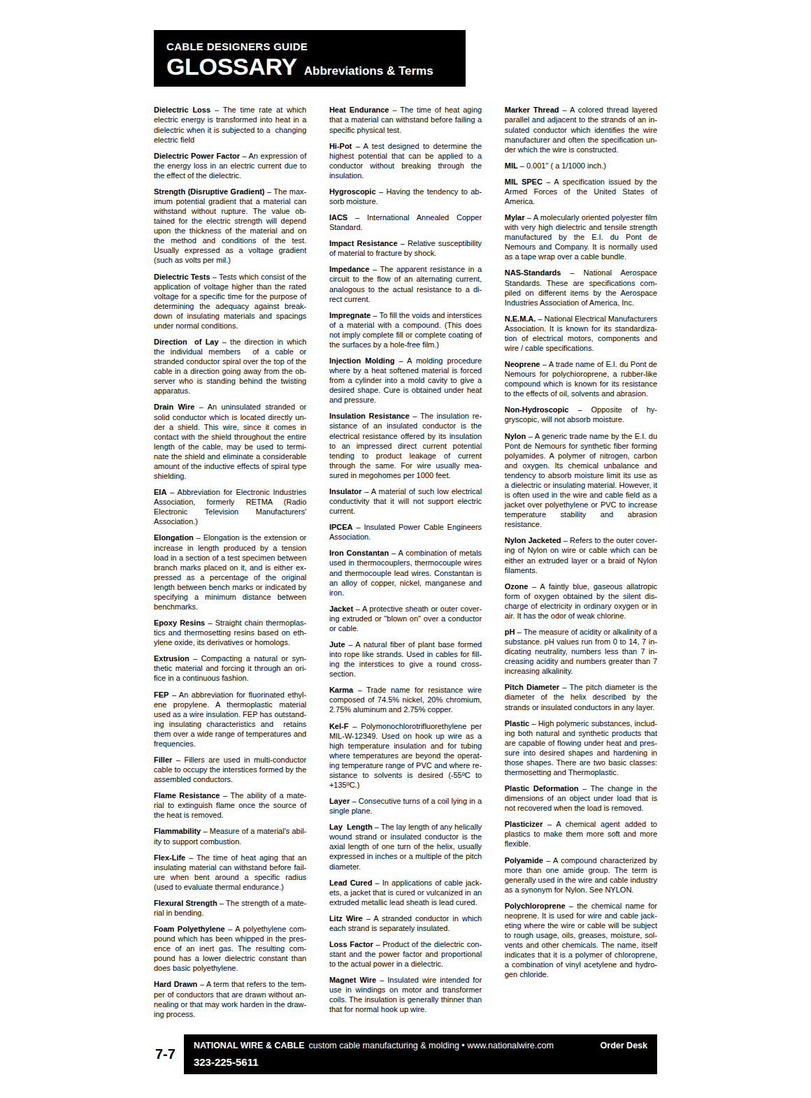Cable Designers Guide
GLOSSARY Abbreviations & Terms
Dielectric Loss – The time rate at which electric energy is transformed into heat in a dielectric when it is subjected to a changing electric field
Dielectric Power Factor – An expression of the energy loss in an electric current due to the effect of the dielectric.
Strength (Disruptive Gradient) – The maximum potential gradient that a material can withstand without rupture. The value obtained for the electric strength will depend upon the thickness of the material and on the method and conditions of the test. Usually expressed as a voltage gradient (such as volts per mil.)
Dielectric Tests – Tests which consist of the application of voltage higher than the rated voltage for a specific time for the purpose of determining the adequacy against breakdown of insulating materials and spacings under normal conditions.
Direction of Lay – the direction in which the individual members of a cable or stranded conductor spiral over the top of the cable in a direction going away from the observer who is standing behind the twisting apparatus.
Drain Wire – An uninsulated stranded or solid conductor which is located directly under a shield. This wire, since it comes in contact with the shield throughout the entire length of the cable, may be used to terminate the shield and eliminate a considerable amount of the inductive effects of spiral type shielding.
EIA – Abbreviation for Electronic Industries Association, formerly RETMA (Radio Electronic Television Manufacturers' Association.)
Elongation – Elongation is the extension or increase in length produced by a tension load in a section of a test specimen between branch marks placed on it, and is either expressed as a percentage of the original length between bench marks or indicated by specifying a minimum distance between benchmarks.
Epoxy Resins – Straight chain thermoplastics and thermosetting resins based on ethylene oxide, its derivatives or homologs.
Extrusion – Compacting a natural or synthetic material and forcing it through an orifice in a continuous fashion.
FEP – An abbreviation for fluorinated ethylene propylene. A thermoplastic material used as a wire insulation. FEP has outstanding insulating characteristics and retains them over a wide range of temperatures and frequencies.
Filler – Fillers are used in multi-conductor cable to occupy the interstices formed by the assembled conductors.
Flame Resistance – The ability of a material to extinguish flame once the source of the heat is removed.
Flammability – Measure of a material's ability to support combustion.
Flex-Life – The time of heat aging that an insulating material can withstand before failure when bent around a specific radius (used to evaluate thermal endurance.)
Flexural Strength – The strength of a material in bending.
Foam Polyethylene – A polyethylene compound which has been whipped in the presence of an inert gas. The resulting compound has a lower dielectric constant than does basic polyethylene.
Hard Drawn – A term that refers to the temper of conductors that are drawn without annealing or that may work harden in the drawing process.
Heat Endurance – The time of heat aging that a material can withstand before failing a specific physical test.
Hi-Pot – A test designed to determine the highest potential that can be applied to a conductor without breaking through the insulation.
Hygroscopic – Having the tendency to absorb moisture.
IACS – International Annealed Copper Standard.
Impact Resistance – Relative susceptibility of material to fracture by shock.
Impedance – The apparent resistance in a circuit to the flow of an alternating current, analogous to the actual resistance to a direct current.
Impregnate – To fill the voids and interstices of a material with a compound. (This does not imply complete fill or complete coating of the surfaces by a hole-free film.)
Injection Molding – A molding procedure where by a heat softened material is forced from a cylinder into a mold cavity to give a desired shape. Cure is obtained under heat and pressure.
Insulation Resistance – The insulation resistance of an insulated conductor is the electrical resistance offered by its insulation to an impressed direct current potential tending to product leakage of current through the same. For wire usually measured in megohomes per 1000 feet.
Insulator – A material of such low electrical conductivity that it will not support electric current.
IPCEA – Insulated Power Cable Engineers Association.
Iron Constantan – A combination of metals used in thermocouplers, thermocouple wires and thermocouple lead wires. Constantan is an alloy of copper, nickel, manganese and iron.
Jacket – A protective sheath or outer covering extruded or "blown on" over a conductor or cable.
Jute – A natural fiber of plant base formed into rope like strands. Used in cables for filling the interstices to give a round cross-section.
Karma – Trade name for resistance wire composed of 74.5% nickel, 20% chromium, 2.75% aluminum and 2.75% copper.
Kel-F – Polymonochlorotrifluorethylene per MIL-W-12349. Used on hook up wire as a high temperature insulation and for tubing where temperatures are beyond the operating temperature range of PVC and where resistance to solvents is desired (-55ºC to +135ºC.)
Layer – Consecutive turns of a coil lying in a single plane.
Lay Length – The lay length of any helically wound strand or insulated conductor is the axial length of one turn of the helix, usually expressed in inches or a multiple of the pitch diameter.
Lead Cured – In applications of cable jackets, a jacket that is cured or vulcanized in an extruded metallic lead sheath is lead cured.
Litz Wire – A stranded conductor in which each strand is separately insulated.
Loss Factor – Product of the dielectric constant and the power factor and proportional to the actual power in a dielectric.
Magnet Wire – Insulated wire intended for use in windings on motor and transformer coils. The insulation is generally thinner than that for normal hook up wire.
Marker Thread – A colored thread layered parallel and adjacent to the strands of an insulated conductor which identifies the wire manufacturer and often the specification under which the wire is constructed.
MIL – 0.001" ( a 1/1000 inch.)
MIL SPEC – A specification issued by the Armed Forces of the United States of America.
Mylar – A molecularly oriented polyester film with very high dielectric and tensile strength manufactured by the E.I. du Pont de Nemours and Company. It is normally used as a tape wrap over a cable bundle.
NAS-Standards – National Aerospace Standards. These are specifications compiled on different items by the Aerospace Industries Association of America, Inc.
N.E.M.A. – National Electrical Manufacturers Association. It is known for its standardization of electrical motors, components and wire / cable specifications.
Neoprene – A trade name of E.I. du Pont de Nemours for polychioroprene, a rubber-like compound which is known for its resistance to the effects of oil, solvents and abrasion.
Non-Hydroscopic – Opposite of hygryscopic, will not absorb moisture.
Nylon – A generic trade name by the E.I. du Pont de Nemours for synthetic fiber forming polyamides. A polymer of nitrogen, carbon and oxygen. Its chemical unbalance and tendency to absorb moisture limit its use as a dielectric or insulating material. However, it is often used in the wire and cable field as a jacket over polyethylene or PVC to increase temperature stability and abrasion resistance.
Nylon Jacketed – Refers to the outer covering of Nylon on wire or cable which can be either an extruded layer or a braid of Nylon filaments.
Ozone – A faintly blue, gaseous allatropic form of oxygen obtained by the silent discharge of electricity in ordinary oxygen or in air. It has the odor of weak chlorine.
pH – The measure of acidity or alkalinity of a substance. pH values run from 0 to 14, 7 indicating neutrality, numbers less than 7 increasing acidity and numbers greater than 7 increasing alkalinity.
Pitch Diameter – The pitch diameter is the diameter of the helix described by the strands or insulated conductors in any layer.
Plastic – High polymeric substances, including both natural and synthetic products that are capable of flowing under heat and pressure into desired shapes and hardening in those shapes. There are two basic classes: thermosetting and Thermoplastic.
Plastic Deformation – The change in the dimensions of an object under load that is not recovered when the load is removed.
Plasticizer – A chemical agent added to plastics to make them more soft and more flexible.
Polyamide – A compound characterized by more than one amide group. The term is generally used in the wire and cable industry as a synonym for Nylon. See NYLON.
Polychloroprene – the chemical name for neoprene. It is used for wire and cable jacketing where the wire or cable will be subject to rough usage, oils, greases, moisture, solvents and other chemicals. The name, itself indicates that it is a polymer of chloroprene, a combination of vinyl acetylene and hydrogen chloride.
7-7
NATIONAL WIRE & CABLE custom cable manufacturing & molding • www.nationalwire.com Order Desk 323-225-5611